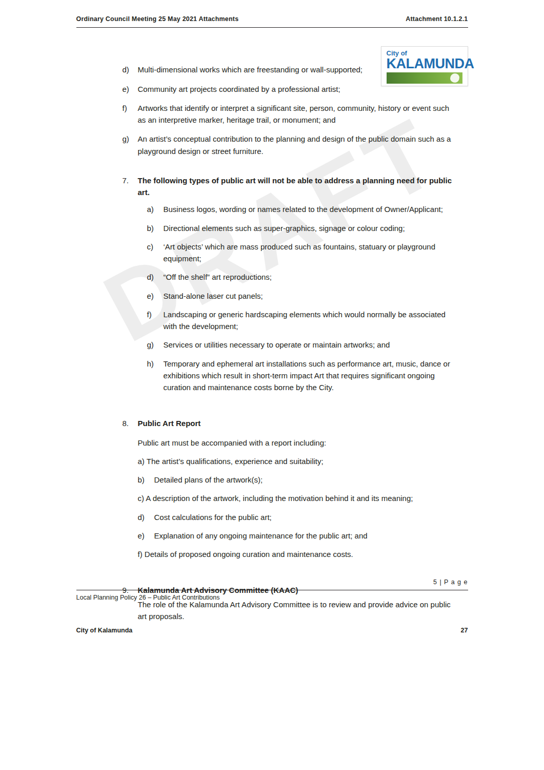Ordinary Council Meeting 25 May 2021 Attachments Attachment 10.1.2.1
City of
KALAMUNDA
DRAFT
d) Multi-dimensional works which are freestanding or wall-supported;
e) Community art projects coordinated by a professional artist;
f) Artworks that identify or interpret a significant site, person, community, history or event such as an interpretive marker, heritage trail, or monument; and
g) An artist’s conceptual contribution to the planning and design of the public domain such as a playground design or street furniture.
7.
The following types of public art will not be able to address a planning need for public art.
a) Business logos, wording or names related to the development of Owner/Applicant;
b) Directional elements such as super-graphics, signage or colour coding;
c)‘Art objects’ which are mass produced such as fountains, statuary or playground equipment;
d)“Off the shelf” art reproductions;
e) Stand-alone laser cut panels;
f) Landscaping or generic hardscaping elements which would normally be associated with the development;
g) Services or utilities necessary to operate or maintain artworks; and
h) Temporary and ephemeral art installations such as performance art, music, dance or exhibitions which result in short-term impact Art that requires significant ongoing curation and maintenance costs borne by the City.
8.
Public Art Report
Public art must be accompanied with a report including:
a) The artist’s qualifications, experience and suitability;
b) Detailed plans of the artwork(s);
c) A description of the artwork, including the motivation behind it and its meaning;
d) Cost calculations for the public art;
e) Explanation of any ongoing maintenance for the public art; and
f) Details of proposed ongoing curation and maintenance costs.
9.
Kalamunda Art Advisory Committee (KAAC)
The role of the Kalamunda Art Advisory Committee is to review and provide advice on public art proposals.
5 | P a g e
Local Planning Policy 26 – Public Art Contributions
City of Kalamunda 27